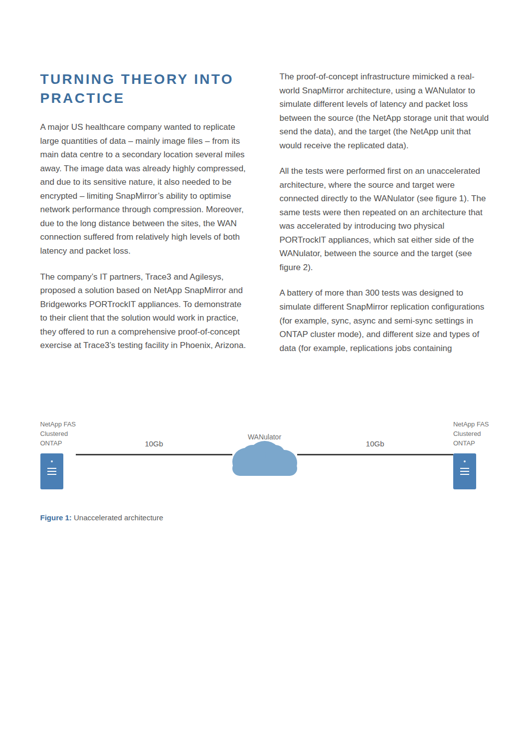Turning theory into practice
A major US healthcare company wanted to replicate large quantities of data – mainly image files – from its main data centre to a secondary location several miles away. The image data was already highly compressed, and due to its sensitive nature, it also needed to be encrypted – limiting SnapMirror’s ability to optimise network performance through compression. Moreover, due to the long distance between the sites, the WAN connection suffered from relatively high levels of both latency and packet loss.
The company’s IT partners, Trace3 and Agilesys, proposed a solution based on NetApp SnapMirror and Bridgeworks PORTrockIT appliances. To demonstrate to their client that the solution would work in practice, they offered to run a comprehensive proof-of-concept exercise at Trace3’s testing facility in Phoenix, Arizona.
The proof-of-concept infrastructure mimicked a real-world SnapMirror architecture, using a WANulator to simulate different levels of latency and packet loss between the source (the NetApp storage unit that would send the data), and the target (the NetApp unit that would receive the replicated data).
All the tests were performed first on an unaccelerated architecture, where the source and target were connected directly to the WANulator (see figure 1). The same tests were then repeated on an architecture that was accelerated by introducing two physical PORTrockIT appliances, which sat either side of the WANulator, between the source and the target (see figure 2).
A battery of more than 300 tests was designed to simulate different SnapMirror replication configurations (for example, sync, async and semi-sync settings in ONTAP cluster mode), and different size and types of data (for example, replications jobs containing
NetApp FAS
Clustered
ONTAP
10Gb
WANulator
10Gb
NetApp FAS
Clustered
ONTAP
Figure 1: Unaccelerated architecture